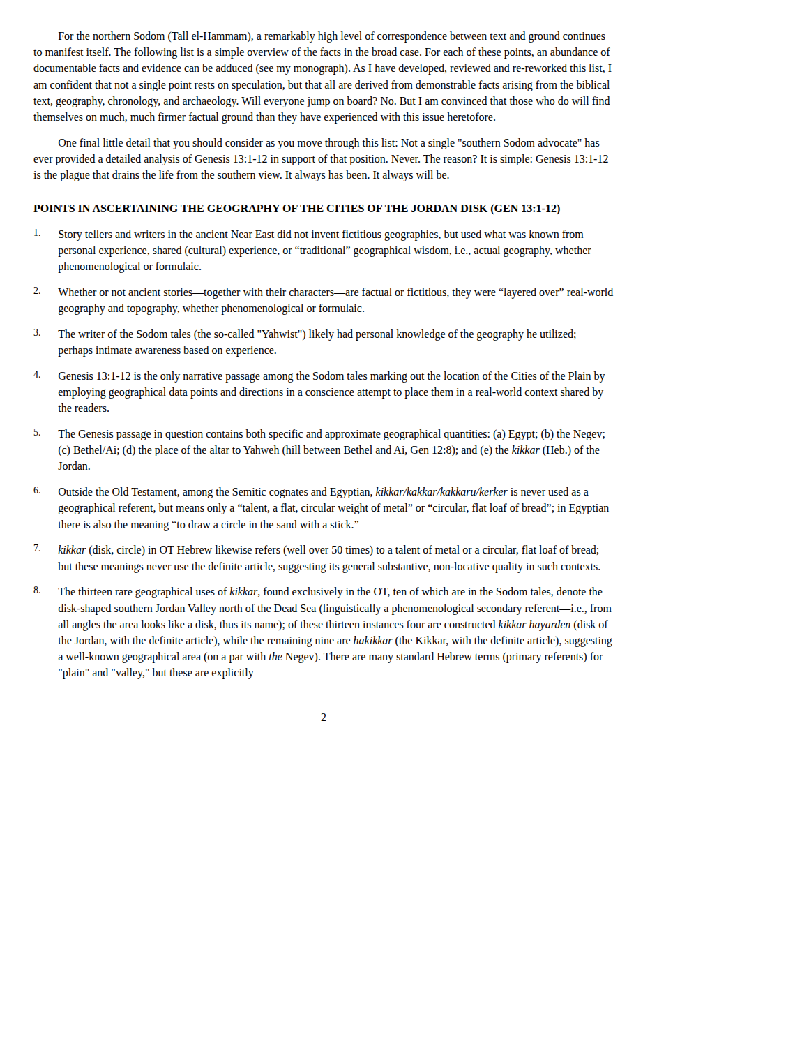For the northern Sodom (Tall el-Hammam), a remarkably high level of correspondence between text and ground continues to manifest itself. The following list is a simple overview of the facts in the broad case. For each of these points, an abundance of documentable facts and evidence can be adduced (see my monograph). As I have developed, reviewed and re-reworked this list, I am confident that not a single point rests on speculation, but that all are derived from demonstrable facts arising from the biblical text, geography, chronology, and archaeology. Will everyone jump on board? No. But I am convinced that those who do will find themselves on much, much firmer factual ground than they have experienced with this issue heretofore.
One final little detail that you should consider as you move through this list: Not a single "southern Sodom advocate" has ever provided a detailed analysis of Genesis 13:1-12 in support of that position. Never. The reason? It is simple: Genesis 13:1-12 is the plague that drains the life from the southern view. It always has been. It always will be.
Points in Ascertaining the Geography of the Cities of the Jordan Disk (Gen 13:1-12)
Story tellers and writers in the ancient Near East did not invent fictitious geographies, but used what was known from personal experience, shared (cultural) experience, or “traditional” geographical wisdom, i.e., actual geography, whether phenomenological or formulaic.
Whether or not ancient stories—together with their characters—are factual or fictitious, they were “layered over” real-world geography and topography, whether phenomenological or formulaic.
The writer of the Sodom tales (the so-called "Yahwist") likely had personal knowledge of the geography he utilized; perhaps intimate awareness based on experience.
Genesis 13:1-12 is the only narrative passage among the Sodom tales marking out the location of the Cities of the Plain by employing geographical data points and directions in a conscience attempt to place them in a real-world context shared by the readers.
The Genesis passage in question contains both specific and approximate geographical quantities: (a) Egypt; (b) the Negev; (c) Bethel/Ai; (d) the place of the altar to Yahweh (hill between Bethel and Ai, Gen 12:8); and (e) the kikkar (Heb.) of the Jordan.
Outside the Old Testament, among the Semitic cognates and Egyptian, kikkar/kakkar/kakkaru/kerker is never used as a geographical referent, but means only a “talent, a flat, circular weight of metal” or “circular, flat loaf of bread”; in Egyptian there is also the meaning “to draw a circle in the sand with a stick.”
kikkar (disk, circle) in OT Hebrew likewise refers (well over 50 times) to a talent of metal or a circular, flat loaf of bread; but these meanings never use the definite article, suggesting its general substantive, non-locative quality in such contexts.
The thirteen rare geographical uses of kikkar, found exclusively in the OT, ten of which are in the Sodom tales, denote the disk-shaped southern Jordan Valley north of the Dead Sea (linguistically a phenomenological secondary referent—i.e., from all angles the area looks like a disk, thus its name); of these thirteen instances four are constructed kikkar hayarden (disk of the Jordan, with the definite article), while the remaining nine are hakikkar (the Kikkar, with the definite article), suggesting a well-known geographical area (on a par with the Negev). There are many standard Hebrew terms (primary referents) for "plain" and "valley," but these are explicitly
2